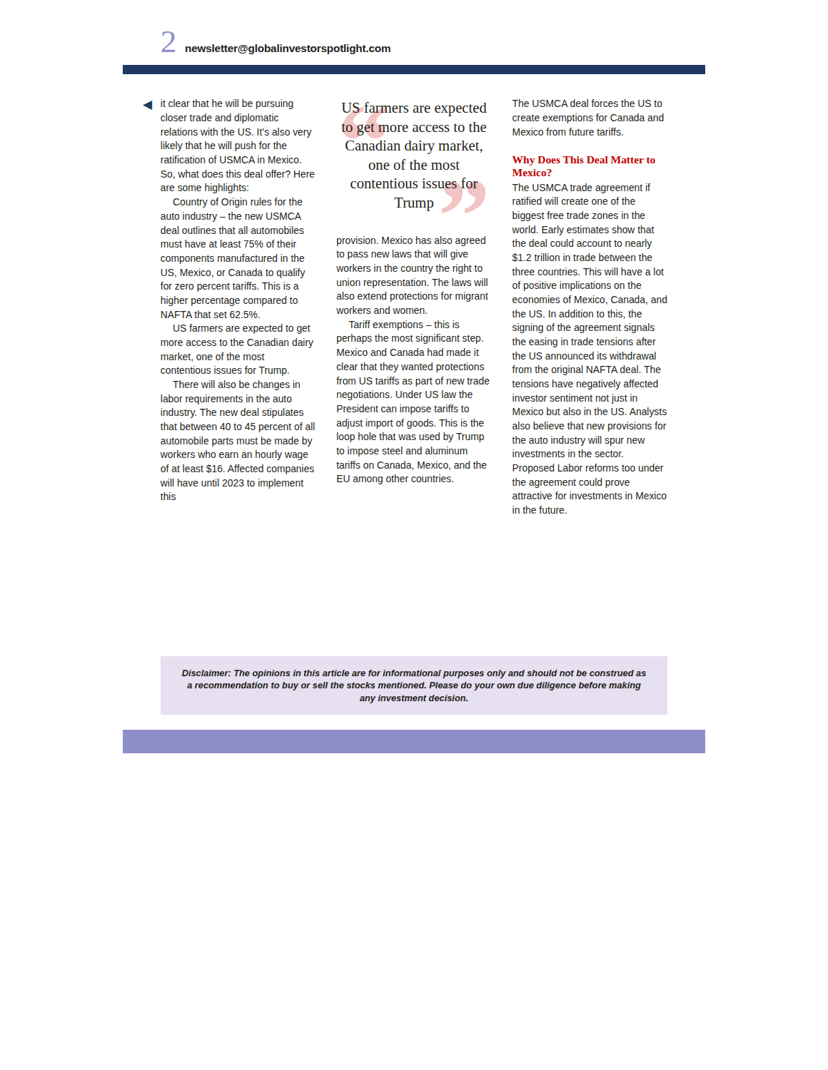2
newsletter@globalinvestorspotlight.com
◀
it clear that he will be pursuing closer trade and diplomatic relations with the US. It’s also very likely that he will push for the ratification of USMCA in Mexico. So, what does this deal offer? Here are some highlights:
Country of Origin rules for the auto industry – the new USMCA deal outlines that all automobiles must have at least 75% of their components manufactured in the US, Mexico, or Canada to qualify for zero percent tariffs. This is a higher percentage compared to NAFTA that set 62.5%.
US farmers are expected to get more access to the Canadian dairy market, one of the most contentious issues for Trump.
There will also be changes in labor requirements in the auto industry. The new deal stipulates that between 40 to 45 percent of all automobile parts must be made by workers who earn an hourly wage of at least $16. Affected companies will have until 2023 to implement this
“ ” US farmers are expected to get more access to the Canadian dairy market, one of the most contentious issues for Trump
provision. Mexico has also agreed to pass new laws that will give workers in the country the right to union representation. The laws will also extend protections for migrant workers and women.
Tariff exemptions – this is perhaps the most significant step. Mexico and Canada had made it clear that they wanted protections from US tariffs as part of new trade negotiations. Under US law the President can impose tariffs to adjust import of goods. This is the loop hole that was used by Trump to impose steel and aluminum tariffs on Canada, Mexico, and the EU among other countries.
The USMCA deal forces the US to create exemptions for Canada and Mexico from future tariffs.
Why Does This Deal Matter to Mexico?
The USMCA trade agreement if ratified will create one of the biggest free trade zones in the world. Early estimates show that the deal could account to nearly $1.2 trillion in trade between the three countries. This will have a lot of positive implications on the economies of Mexico, Canada, and the US. In addition to this, the signing of the agreement signals the easing in trade tensions after the US announced its withdrawal from the original NAFTA deal. The tensions have negatively affected investor sentiment not just in Mexico but also in the US. Analysts also believe that new provisions for the auto industry will spur new investments in the sector. Proposed Labor reforms too under the agreement could prove attractive for investments in Mexico in the future.
Disclaimer: The opinions in this article are for informational purposes only and should not be construed as a recommendation to buy or sell the stocks mentioned. Please do your own due diligence before making any investment decision.